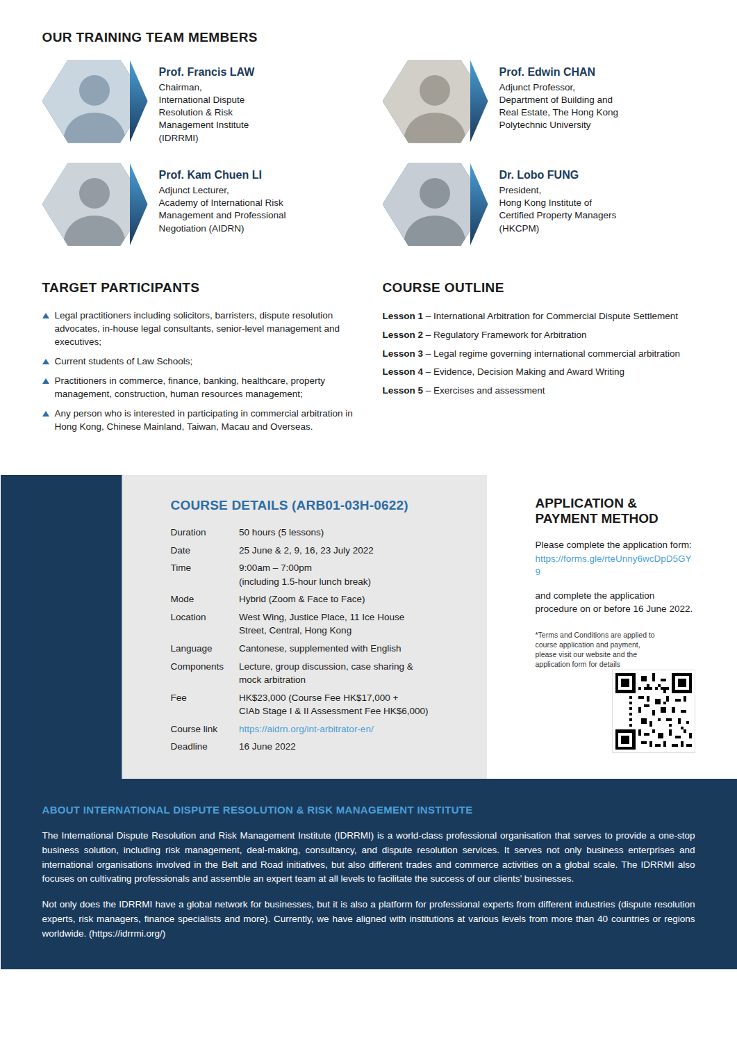Our Training Team Members
Prof. Francis LAW
Chairman,
International Dispute
Resolution & Risk
Management Institute
(IDRRMI)
Prof. Edwin CHAN
Adjunct Professor,
Department of Building and
Real Estate, The Hong Kong
Polytechnic University
Prof. Kam Chuen LI
Adjunct Lecturer,
Academy of International Risk
Management and Professional
Negotiation (AIDRN)
Dr. Lobo FUNG
President,
Hong Kong Institute of
Certified Property Managers
(HKCPM)
Target Participants
Legal practitioners including solicitors, barristers, dispute resolution advocates, in-house legal consultants, senior-level management and executives;
Current students of Law Schools;
Practitioners in commerce, finance, banking, healthcare, property management, construction, human resources management;
Any person who is interested in participating in commercial arbitration in Hong Kong, Chinese Mainland, Taiwan, Macau and Overseas.
Course Outline
Lesson 1 – International Arbitration for Commercial Dispute Settlement
Lesson 2 – Regulatory Framework for Arbitration
Lesson 3 – Legal regime governing international commercial arbitration
Lesson 4 – Evidence, Decision Making and Award Writing
Lesson 5 – Exercises and assessment
COURSE DETAILS (ARB01-03H-0622)
| Duration | 50 hours (5 lessons) |
| Date | 25 June & 2, 9, 16, 23 July 2022 |
| Time | 9:00am – 7:00pm (including 1.5-hour lunch break) |
| Mode | Hybrid (Zoom & Face to Face) |
| Location | West Wing, Justice Place, 11 Ice House Street, Central, Hong Kong |
| Language | Cantonese, supplemented with English |
| Components | Lecture, group discussion, case sharing & mock arbitration |
| Fee | HK$23,000 (Course Fee HK$17,000 + CIAb Stage I & II Assessment Fee HK$6,000) |
| Course link | https://aidrn.org/int-arbitrator-en/ |
| Deadline | 16 June 2022 |
APPLICATION &
PAYMENT METHOD
Please complete the application form:
https://forms.gle/rteUnny6wcDpD5GY9
and complete the application procedure on or before 16 June 2022.
*Terms and Conditions are applied to course application and payment, please visit our website and the application form for details
About International Dispute Resolution & Risk Management Institute
The International Dispute Resolution and Risk Management Institute (IDRRMI) is a world-class professional organisation that serves to provide a one-stop business solution, including risk management, deal-making, consultancy, and dispute resolution services. It serves not only business enterprises and international organisations involved in the Belt and Road initiatives, but also different trades and commerce activities on a global scale. The IDRRMI also focuses on cultivating professionals and assemble an expert team at all levels to facilitate the success of our clients’ businesses.
Not only does the IDRRMI have a global network for businesses, but it is also a platform for professional experts from different industries (dispute resolution experts, risk managers, finance specialists and more). Currently, we have aligned with institutions at various levels from more than 40 countries or regions worldwide. (https://idrrmi.org/)